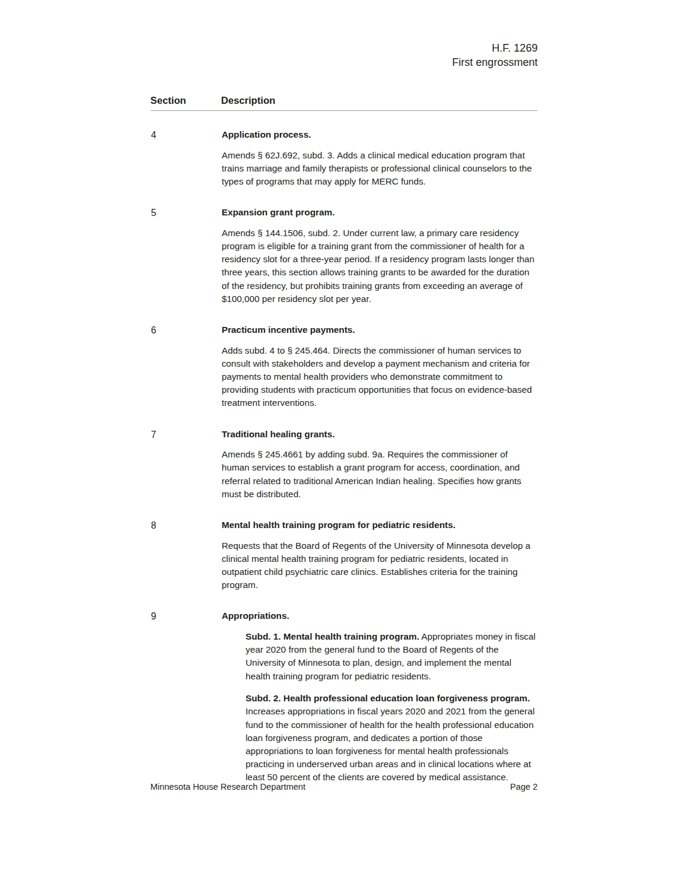H.F. 1269
First engrossment
| Section | Description |
| --- | --- |
| 4 | Application process. Amends § 62J.692, subd. 3. Adds a clinical medical education program that trains marriage and family therapists or professional clinical counselors to the types of programs that may apply for MERC funds. |
| 5 | Expansion grant program. Amends § 144.1506, subd. 2. Under current law, a primary care residency program is eligible for a training grant from the commissioner of health for a residency slot for a three-year period. If a residency program lasts longer than three years, this section allows training grants to be awarded for the duration of the residency, but prohibits training grants from exceeding an average of $100,000 per residency slot per year. |
| 6 | Practicum incentive payments. Adds subd. 4 to § 245.464. Directs the commissioner of human services to consult with stakeholders and develop a payment mechanism and criteria for payments to mental health providers who demonstrate commitment to providing students with practicum opportunities that focus on evidence-based treatment interventions. |
| 7 | Traditional healing grants. Amends § 245.4661 by adding subd. 9a. Requires the commissioner of human services to establish a grant program for access, coordination, and referral related to traditional American Indian healing. Specifies how grants must be distributed. |
| 8 | Mental health training program for pediatric residents. Requests that the Board of Regents of the University of Minnesota develop a clinical mental health training program for pediatric residents, located in outpatient child psychiatric care clinics. Establishes criteria for the training program. |
| 9 | Appropriations. Subd. 1. Mental health training program. Appropriates money in fiscal year 2020 from the general fund to the Board of Regents of the University of Minnesota to plan, design, and implement the mental health training program for pediatric residents. Subd. 2. Health professional education loan forgiveness program. Increases appropriations in fiscal years 2020 and 2021 from the general fund to the commissioner of health for the health professional education loan forgiveness program, and dedicates a portion of those appropriations to loan forgiveness for mental health professionals practicing in underserved urban areas and in clinical locations where at least 50 percent of the clients are covered by medical assistance. |
Minnesota House Research Department Page 2